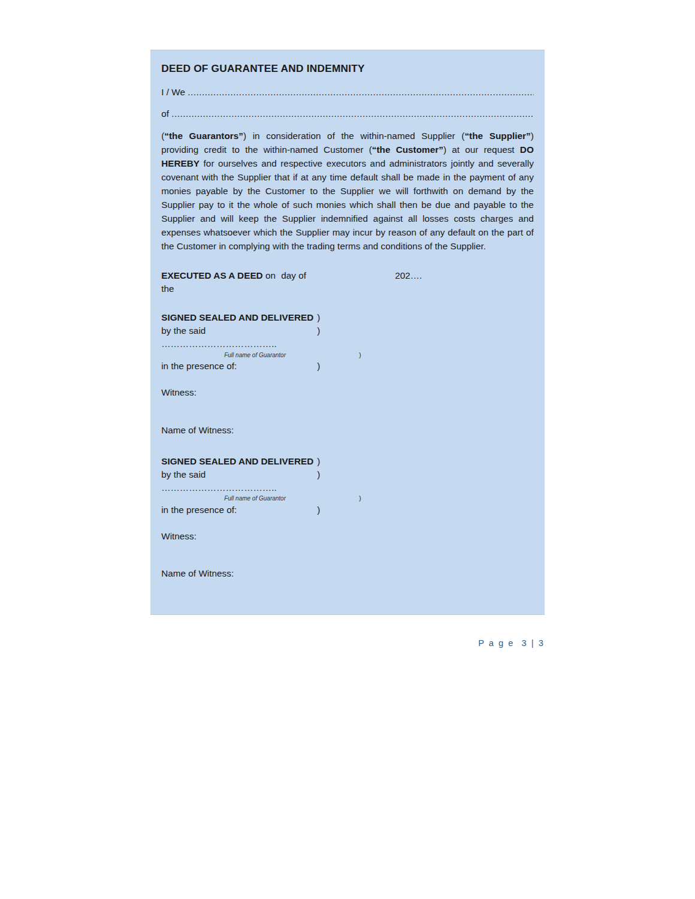DEED OF GUARANTEE AND INDEMNITY
I / We .........................................................................................................................................................
of .............................................................................................................................................................
(“the Guarantors”) in consideration of the within-named Supplier (“the Supplier”) providing credit to the within-named Customer (“the Customer”) at our request DO HEREBY for ourselves and respective executors and administrators jointly and severally covenant with the Supplier that if at any time default shall be made in the payment of any monies payable by the Customer to the Supplier we will forthwith on demand by the Supplier pay to it the whole of such monies which shall then be due and payable to the Supplier and will keep the Supplier indemnified against all losses costs charges and expenses whatsoever which the Supplier may incur by reason of any default on the part of the Customer in complying with the trading terms and conditions of the Supplier.
EXECUTED AS A DEED on the day of 202….
SIGNED SEALED AND DELIVERED )
by the said ……………………………….. )
Full name of Guarantor )
in the presence of: )
Witness:
Name of Witness:
SIGNED SEALED AND DELIVERED )
by the said ……………………………….. )
Full name of Guarantor )
in the presence of: )
Witness:
Name of Witness:
P a g e 3 | 3